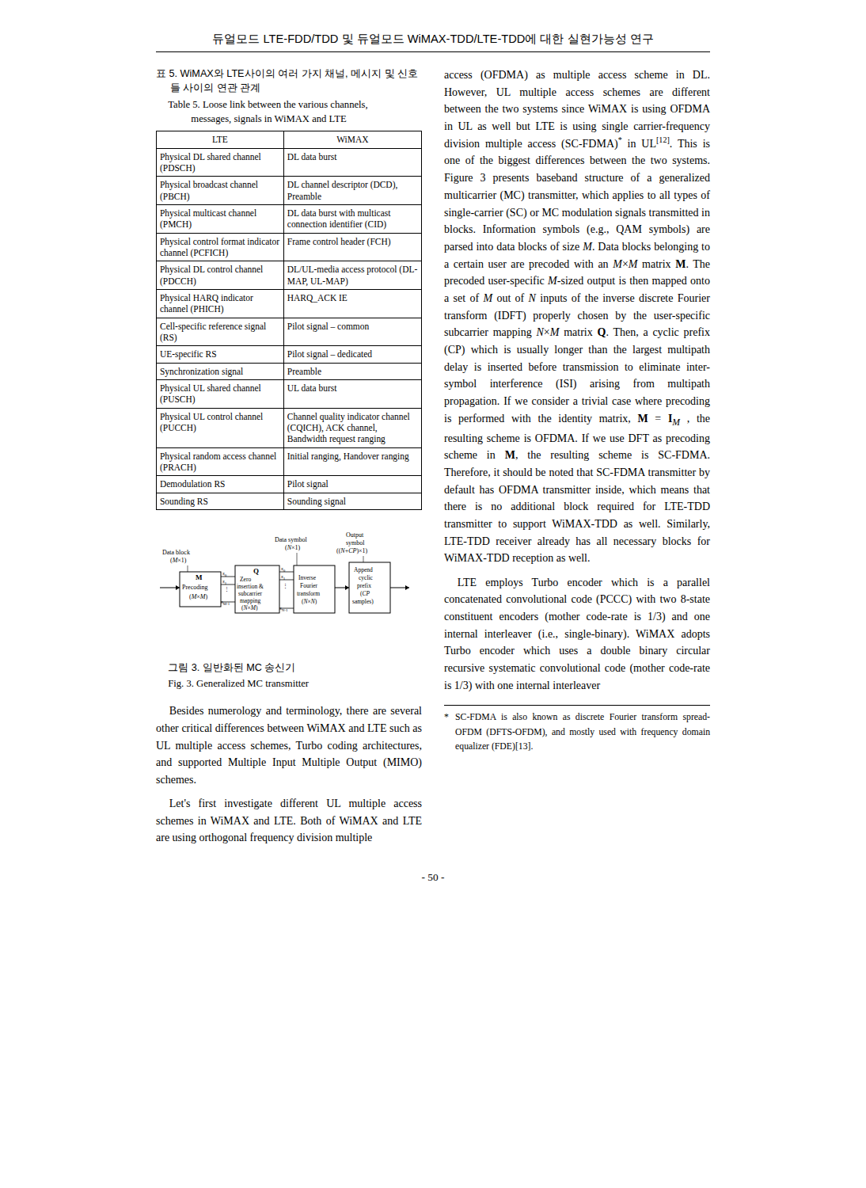듀얼모드 LTE-FDD/TDD 및 듀얼모드 WiMAX-TDD/LTE-TDD에 대한 실현가능성 연구
표 5. WiMAX와 LTE사이의 여러 가지 채널, 메시지 및 신호
들 사이의 연관 관계
Table 5. Loose link between the various channels,
messages, signals in WiMAX and LTE
| LTE | WiMAX |
| --- | --- |
| Physical DL shared channel (PDSCH) | DL data burst |
| Physical broadcast channel (PBCH) | DL channel descriptor (DCD), Preamble |
| Physical multicast channel (PMCH) | DL data burst with multicast connection identifier (CID) |
| Physical control format indicator channel (PCFICH) | Frame control header (FCH) |
| Physical DL control channel (PDCCH) | DL/UL-media access protocol (DL-MAP, UL-MAP) |
| Physical HARQ indicator channel (PHICH) | HARQ_ACK IE |
| Cell-specific reference signal (RS) | Pilot signal – common |
| UE-specific RS | Pilot signal – dedicated |
| Synchronization signal | Preamble |
| Physical UL shared channel (PUSCH) | UL data burst |
| Physical UL control channel (PUCCH) | Channel quality indicator channel (CQICH), ACK channel, Bandwidth request ranging |
| Physical random access channel (PRACH) | Initial ranging, Handover ranging |
| Demodulation RS | Pilot signal |
| Sounding RS | Sounding signal |
Data block (M×1) Data symbol (N×1) Output symbol ((N+CP)×1) M Precoding (M×M) s0 s1 ⋮ sM-1 Q Zero insertion & subcarrier mapping (N×M) s0 s1 ⋮ sN-1 Inverse Fourier transform (N×N) Append cyclic prefix (CP samples)
그림 3. 일반화된 MC 송신기
Fig. 3. Generalized MC transmitter
Besides numerology and terminology, there are several other critical differences between WiMAX and LTE such as UL multiple access schemes, Turbo coding architectures, and supported Multiple Input Multiple Output (MIMO) schemes.
Let's first investigate different UL multiple access schemes in WiMAX and LTE. Both of WiMAX and LTE are using orthogonal frequency division multiple
access (OFDMA) as multiple access scheme in DL. However, UL multiple access schemes are different between the two systems since WiMAX is using OFDMA in UL as well but LTE is using single carrier-frequency division multiple access (SC-FDMA)* in UL[12]. This is one of the biggest differences between the two systems. Figure 3 presents baseband structure of a generalized multicarrier (MC) transmitter, which applies to all types of single-carrier (SC) or MC modulation signals transmitted in blocks. Information symbols (e.g., QAM symbols) are parsed into data blocks of size M. Data blocks belonging to a certain user are precoded with an M×M matrix M. The precoded user-specific M-sized output is then mapped onto a set of M out of N inputs of the inverse discrete Fourier transform (IDFT) properly chosen by the user-specific subcarrier mapping N×M matrix Q. Then, a cyclic prefix (CP) which is usually longer than the largest multipath delay is inserted before transmission to eliminate inter-symbol interference (ISI) arising from multipath propagation. If we consider a trivial case where precoding is performed with the identity matrix, M = IM , the resulting scheme is OFDMA. If we use DFT as precoding scheme in M, the resulting scheme is SC-FDMA. Therefore, it should be noted that SC-FDMA transmitter by default has OFDMA transmitter inside, which means that there is no additional block required for LTE-TDD transmitter to support WiMAX-TDD as well. Similarly, LTE-TDD receiver already has all necessary blocks for WiMAX-TDD reception as well.
LTE employs Turbo encoder which is a parallel concatenated convolutional code (PCCC) with two 8-state constituent encoders (mother code-rate is 1/3) and one internal interleaver (i.e., single-binary). WiMAX adopts Turbo encoder which uses a double binary circular recursive systematic convolutional code (mother code-rate is 1/3) with one internal interleaver
*SC-FDMA is also known as discrete Fourier transform spread-OFDM (DFTS-OFDM), and mostly used with frequency domain equalizer (FDE)[13].
- 50 -